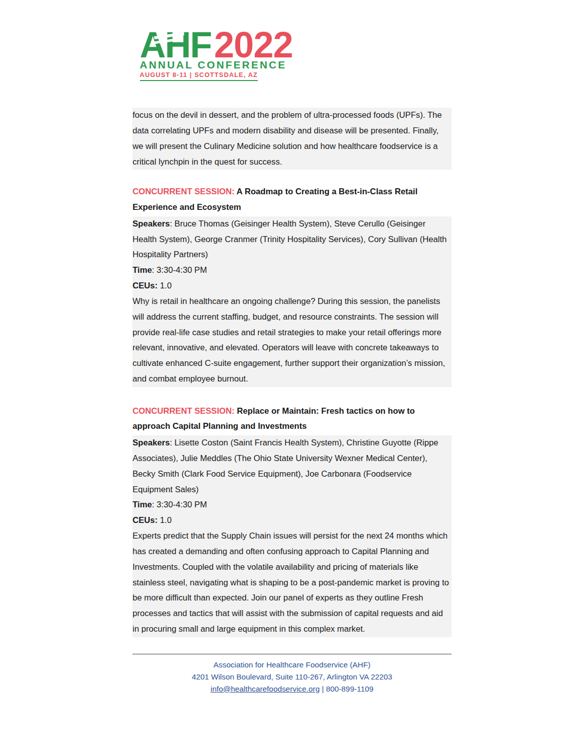AHF 2022
ANNUAL CONFERENCE
AUGUST 8-11 | SCOTTSDALE, AZ
focus on the devil in dessert, and the problem of ultra-processed foods (UPFs). The data correlating UPFs and modern disability and disease will be presented. Finally, we will present the Culinary Medicine solution and how healthcare foodservice is a critical lynchpin in the quest for success.
CONCURRENT SESSION: A Roadmap to Creating a Best-in-Class Retail Experience and Ecosystem
Speakers: Bruce Thomas (Geisinger Health System), Steve Cerullo (Geisinger Health System), George Cranmer (Trinity Hospitality Services), Cory Sullivan (Health Hospitality Partners)
Time: 3:30-4:30 PM
CEUs: 1.0
Why is retail in healthcare an ongoing challenge? During this session, the panelists will address the current staffing, budget, and resource constraints. The session will provide real-life case studies and retail strategies to make your retail offerings more relevant, innovative, and elevated. Operators will leave with concrete takeaways to cultivate enhanced C-suite engagement, further support their organization’s mission, and combat employee burnout.
CONCURRENT SESSION: Replace or Maintain: Fresh tactics on how to approach Capital Planning and Investments
Speakers: Lisette Coston (Saint Francis Health System), Christine Guyotte (Rippe Associates), Julie Meddles (The Ohio State University Wexner Medical Center), Becky Smith (Clark Food Service Equipment), Joe Carbonara (Foodservice Equipment Sales)
Time: 3:30-4:30 PM
CEUs: 1.0
Experts predict that the Supply Chain issues will persist for the next 24 months which has created a demanding and often confusing approach to Capital Planning and Investments. Coupled with the volatile availability and pricing of materials like stainless steel, navigating what is shaping to be a post-pandemic market is proving to be more difficult than expected. Join our panel of experts as they outline Fresh processes and tactics that will assist with the submission of capital requests and aid in procuring small and large equipment in this complex market.
Association for Healthcare Foodservice (AHF)
4201 Wilson Boulevard, Suite 110-267, Arlington VA 22203
info@healthcarefoodservice.org | 800-899-1109